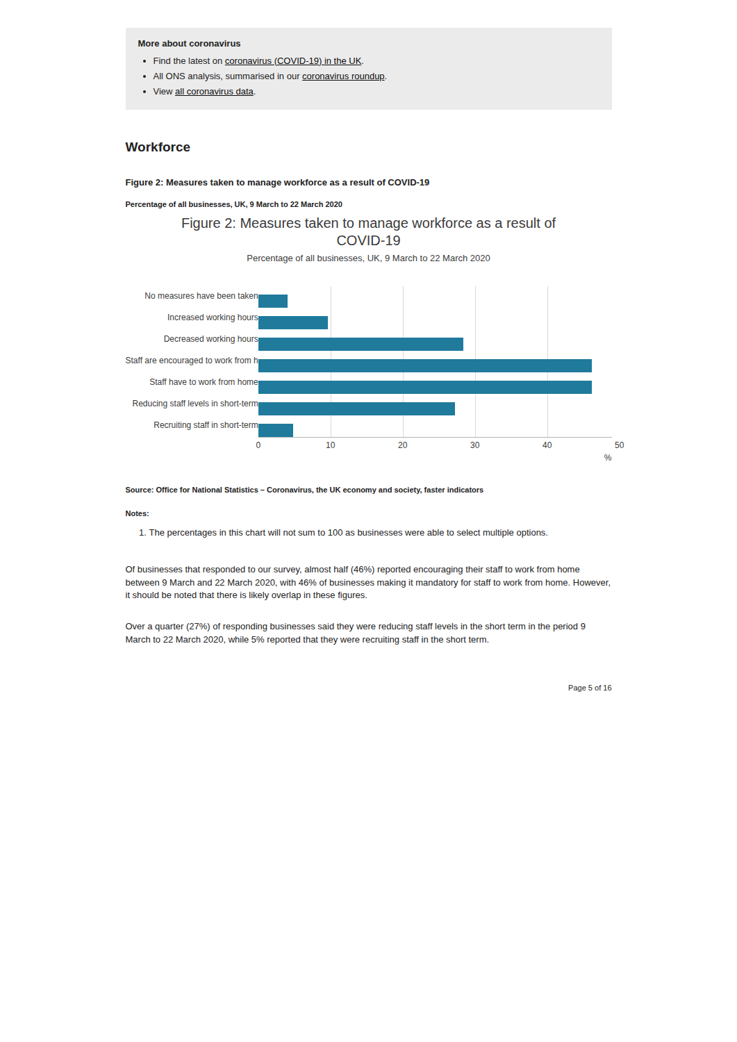More about coronavirus
Find the latest on coronavirus (COVID-19) in the UK.
All ONS analysis, summarised in our coronavirus roundup.
View all coronavirus data.
Workforce
Figure 2: Measures taken to manage workforce as a result of COVID-19
Percentage of all businesses, UK, 9 March to 22 March 2020
Figure 2: Measures taken to manage workforce as a result of
COVID-19
Percentage of all businesses, UK, 9 March to 22 March 2020
| No measures have been taken | |
| Increased working hours | |
| Decreased working hours | |
| Staff are encouraged to work from h | |
| Staff have to work from home | |
| Reducing staff levels in short-term | |
| Recruiting staff in short-term | |
| | 0 10 20 30 40 50 |
| | % |
Source: Office for National Statistics – Coronavirus, the UK economy and society, faster indicators
Notes:
The percentages in this chart will not sum to 100 as businesses were able to select multiple options.
Of businesses that responded to our survey, almost half (46%) reported encouraging their staff to work from home between 9 March and 22 March 2020, with 46% of businesses making it mandatory for staff to work from home. However, it should be noted that there is likely overlap in these figures.
Over a quarter (27%) of responding businesses said they were reducing staff levels in the short term in the period 9 March to 22 March 2020, while 5% reported that they were recruiting staff in the short term.
Page 5 of 16